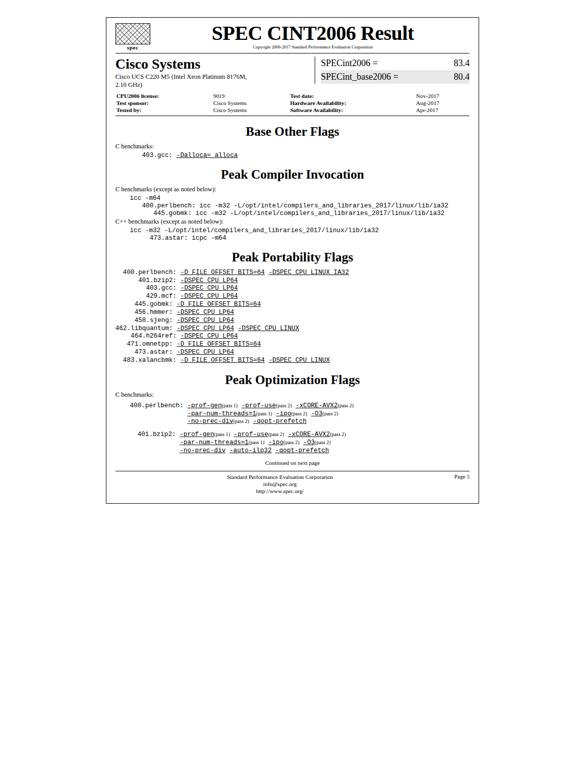spec
SPEC CINT2006 Result
Copyright 2006-2017 Standard Performance Evaluation Corporation
Cisco Systems
Cisco UCS C220 M5 (Intel Xeon Platinum 8176M,
2.10 GHz)
SPECint2006 = 83.4
SPECint_base2006 = 80.4
| CPU2006 license: | 9019 | Test date: | Nov-2017 |
| Test sponsor: | Cisco Systems | Hardware Availability: | Aug-2017 |
| Tested by: | Cisco Systems | Software Availability: | Apr-2017 |
Base Other Flags
C benchmarks:
403.gcc: -Dalloca=_alloca
Peak Compiler Invocation
C benchmarks (except as noted below):
icc -m64
400.perlbench: icc -m32 -L/opt/intel/compilers_and_libraries_2017/linux/lib/ia32
   445.gobmk: icc -m32 -L/opt/intel/compilers_and_libraries_2017/linux/lib/ia32
C++ benchmarks (except as noted below):
icc -m32 -L/opt/intel/compilers_and_libraries_2017/linux/lib/ia32
  473.astar: icpc -m64
Peak Portability Flags
400.perlbench: -D_FILE_OFFSET_BITS=64 -DSPEC_CPU_LINUX_IA32
401.bzip2: -DSPEC_CPU_LP64
403.gcc: -DSPEC_CPU_LP64
429.mcf: -DSPEC_CPU_LP64
445.gobmk: -D_FILE_OFFSET_BITS=64
456.hmmer: -DSPEC_CPU_LP64
458.sjeng: -DSPEC_CPU_LP64
462.libquantum: -DSPEC_CPU_LP64 -DSPEC_CPU_LINUX
464.h264ref: -DSPEC_CPU_LP64
471.omnetpp: -D_FILE_OFFSET_BITS=64
473.astar: -DSPEC_CPU_LP64
483.xalancbmk: -D_FILE_OFFSET_BITS=64 -DSPEC_CPU_LINUX
Peak Optimization Flags
C benchmarks:
400.perlbench: -prof-gen(pass 1) -prof-use(pass 2) -xCORE-AVX2(pass 2)
-par-num-threads=1(pass 1) -ipo(pass 2) -O3(pass 2)
-no-prec-div(pass 2) -qopt-prefetch
401.bzip2: -prof-gen(pass 1) -prof-use(pass 2) -xCORE-AVX2(pass 2)
-par-num-threads=1(pass 1) -ipo(pass 2) -O3(pass 2)
-no-prec-div -auto-ilp32 -qopt-prefetch
Continued on next page
Standard Performance Evaluation Corporation
info@spec.org
http://www.spec.org/
Page 5